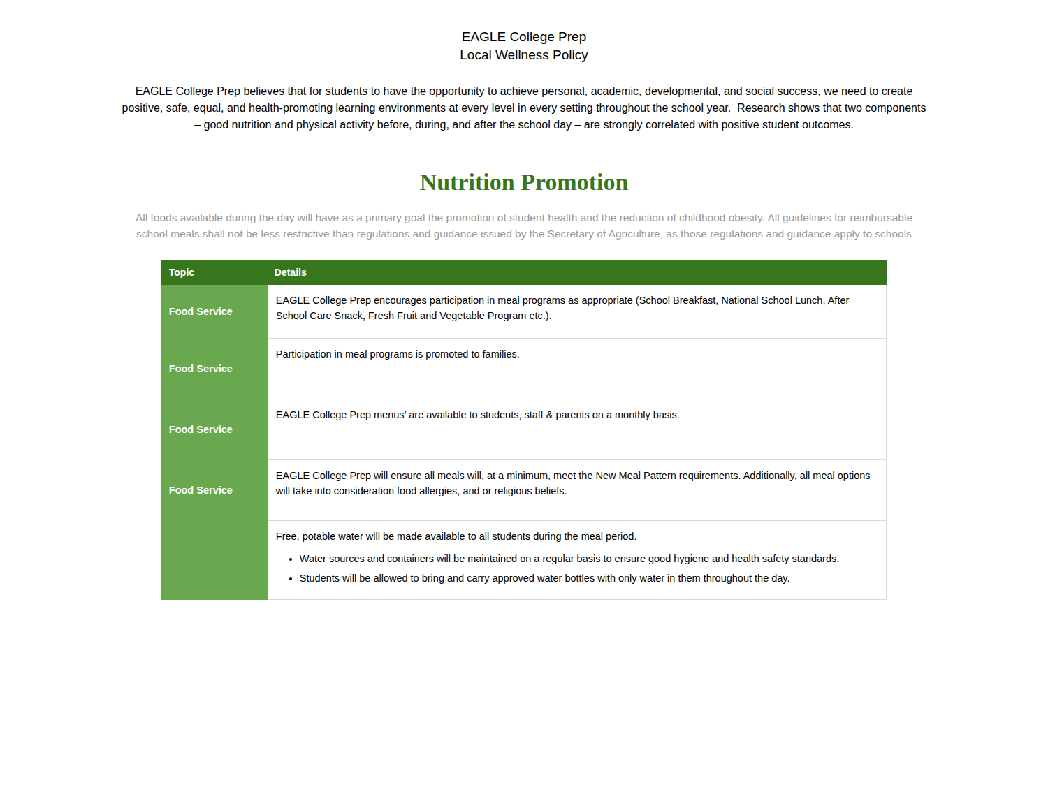EAGLE College Prep
Local Wellness Policy
EAGLE College Prep believes that for students to have the opportunity to achieve personal, academic, developmental, and social success, we need to create positive, safe, equal, and health-promoting learning environments at every level in every setting throughout the school year. Research shows that two components – good nutrition and physical activity before, during, and after the school day – are strongly correlated with positive student outcomes.
Nutrition Promotion
All foods available during the day will have as a primary goal the promotion of student health and the reduction of childhood obesity. All guidelines for reimbursable school meals shall not be less restrictive than regulations and guidance issued by the Secretary of Agriculture, as those regulations and guidance apply to schools
| Topic | Details |
| --- | --- |
| Food Service | EAGLE College Prep encourages participation in meal programs as appropriate (School Breakfast, National School Lunch, After School Care Snack, Fresh Fruit and Vegetable Program etc.). |
| Food Service | Participation in meal programs is promoted to families. |
| Food Service | EAGLE College Prep menus’ are available to students, staff & parents on a monthly basis. |
| Food Service | EAGLE College Prep will ensure all meals will, at a minimum, meet the New Meal Pattern requirements. Additionally, all meal options will take into consideration food allergies, and or religious beliefs. |
| | Free, potable water will be made available to all students during the meal period. Water sources and containers will be maintained on a regular basis to ensure good hygiene and health safety standards. Students will be allowed to bring and carry approved water bottles with only water in them throughout the day. |